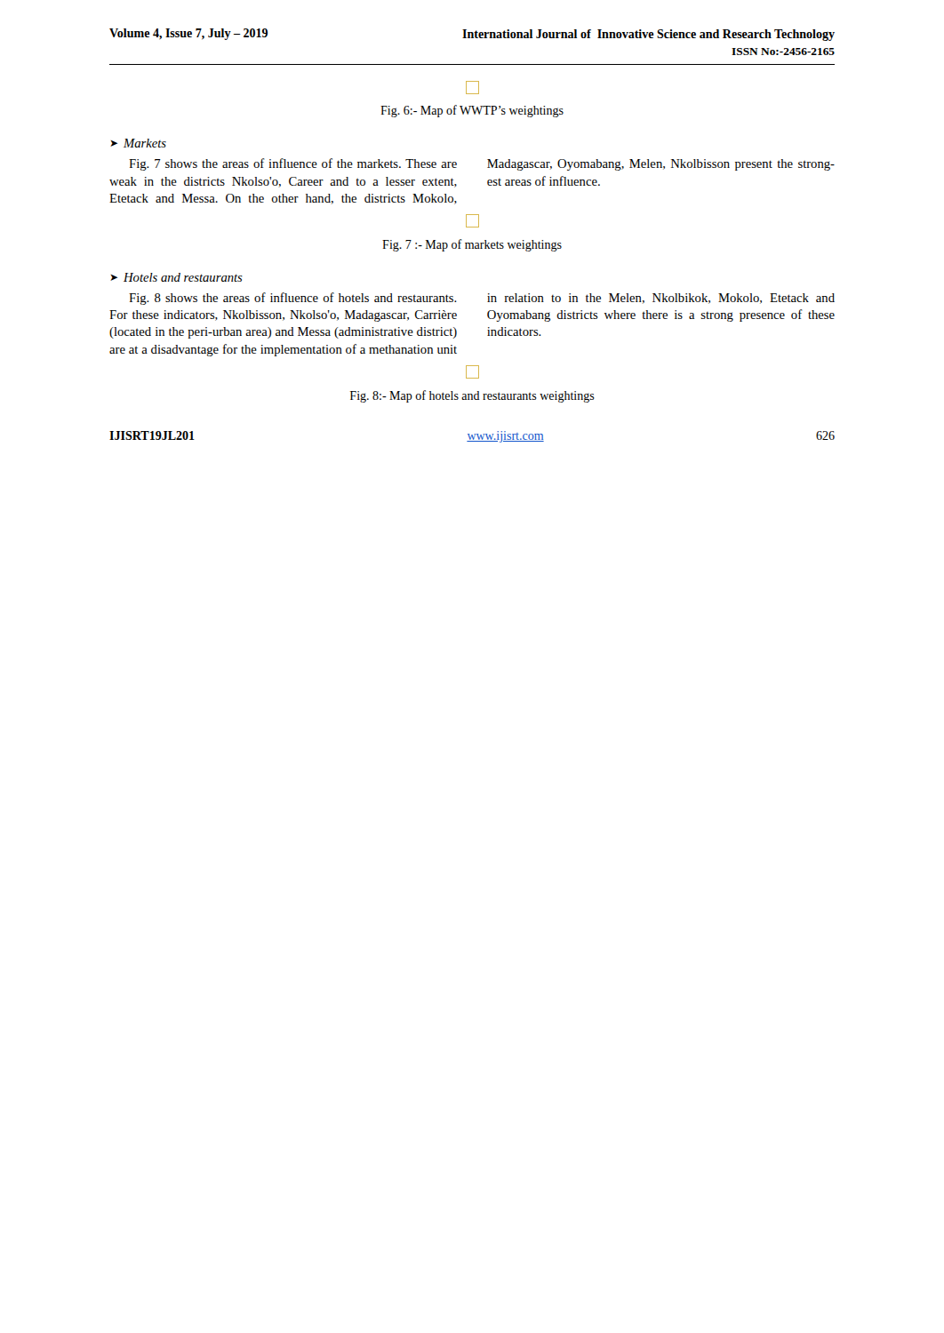Volume 4, Issue 7, July – 2019
International Journal of Innovative Science and Research Technology
ISSN No:-2456-2165
Fig. 6:- Map of WWTP’s weightings
Markets
Fig. 7 shows the areas of influence of the markets. These are weak in the districts Nkolso'o, Career and to a lesser extent, Etetack and Messa. On the other hand, the districts Mokolo, Madagascar, Oyomabang, Melen, Nkolbisson present the strongest areas of influence.
Fig. 7 :- Map of markets weightings
Hotels and restaurants
Fig. 8 shows the areas of influence of hotels and restaurants. For these indicators, Nkolbisson, Nkolso'o, Madagascar, Carrière (located in the peri-urban area) and Messa (administrative district) are at a disadvantage for the implementation of a methanation unit in relation to in the Melen, Nkolbikok, Mokolo, Etetack and Oyomabang districts where there is a strong presence of these indicators.
Fig. 8:- Map of hotels and restaurants weightings
IJISRT19JL201
www.ijisrt.com
626